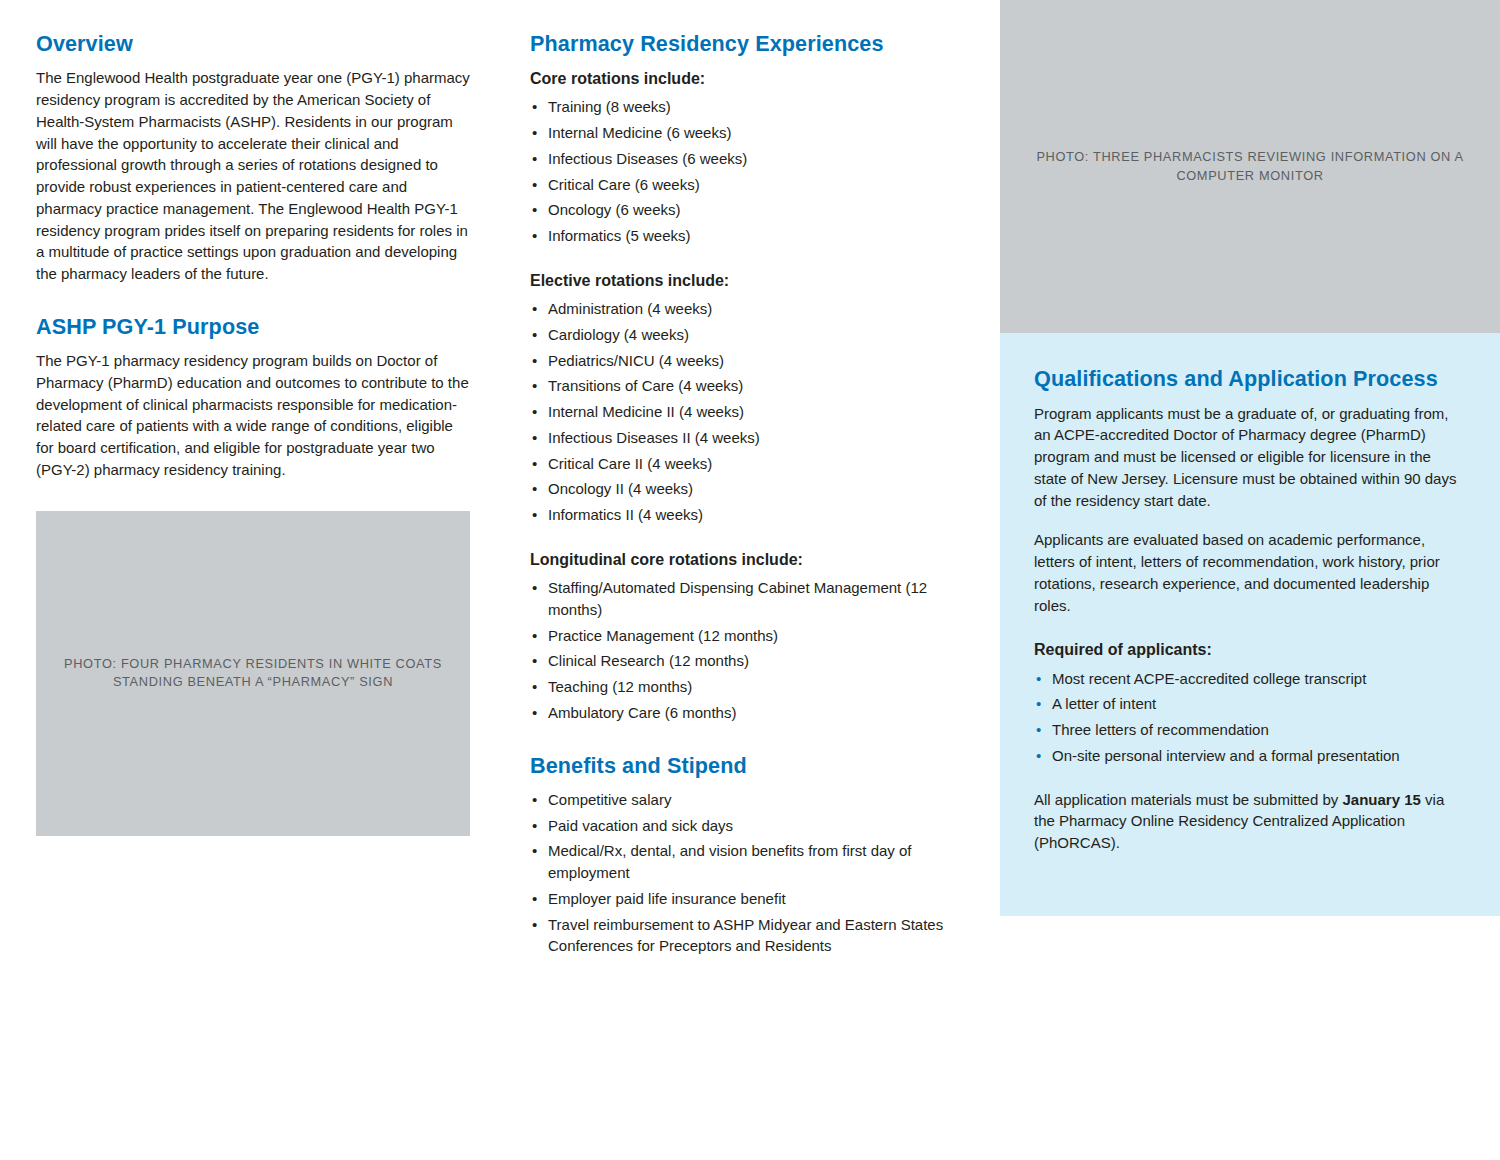Overview
The Englewood Health postgraduate year one (PGY-1) pharmacy residency program is accredited by the American Society of Health-System Pharmacists (ASHP). Residents in our program will have the opportunity to accelerate their clinical and professional growth through a series of rotations designed to provide robust experiences in patient-centered care and pharmacy practice management. The Englewood Health PGY-1 residency program prides itself on preparing residents for roles in a multitude of practice settings upon graduation and developing the pharmacy leaders of the future.
ASHP PGY-1 Purpose
The PGY-1 pharmacy residency program builds on Doctor of Pharmacy (PharmD) education and outcomes to contribute to the development of clinical pharmacists responsible for medication-related care of patients with a wide range of conditions, eligible for board certification, and eligible for postgraduate year two (PGY-2) pharmacy residency training.
Photo: Four pharmacy residents in white coats standing beneath a “Pharmacy” sign
Pharmacy Residency Experiences
Core rotations include:
Training (8 weeks)
Internal Medicine (6 weeks)
Infectious Diseases (6 weeks)
Critical Care (6 weeks)
Oncology (6 weeks)
Informatics (5 weeks)
Elective rotations include:
Administration (4 weeks)
Cardiology (4 weeks)
Pediatrics/NICU (4 weeks)
Transitions of Care (4 weeks)
Internal Medicine II (4 weeks)
Infectious Diseases II (4 weeks)
Critical Care II (4 weeks)
Oncology II (4 weeks)
Informatics II (4 weeks)
Longitudinal core rotations include:
Staffing/Automated Dispensing Cabinet Management (12 months)
Practice Management (12 months)
Clinical Research (12 months)
Teaching (12 months)
Ambulatory Care (6 months)
Benefits and Stipend
Competitive salary
Paid vacation and sick days
Medical/Rx, dental, and vision benefits from first day of employment
Employer paid life insurance benefit
Travel reimbursement to ASHP Midyear and Eastern States Conferences for Preceptors and Residents
Photo: Three pharmacists reviewing information on a computer monitor
Qualifications and Application Process
Program applicants must be a graduate of, or graduating from, an ACPE-accredited Doctor of Pharmacy degree (PharmD) program and must be licensed or eligible for licensure in the state of New Jersey. Licensure must be obtained within 90 days of the residency start date.
Applicants are evaluated based on academic performance, letters of intent, letters of recommendation, work history, prior rotations, research experience, and documented leadership roles.
Required of applicants:
Most recent ACPE-accredited college transcript
A letter of intent
Three letters of recommendation
On-site personal interview and a formal presentation
All application materials must be submitted by January 15 via the Pharmacy Online Residency Centralized Application (PhORCAS).